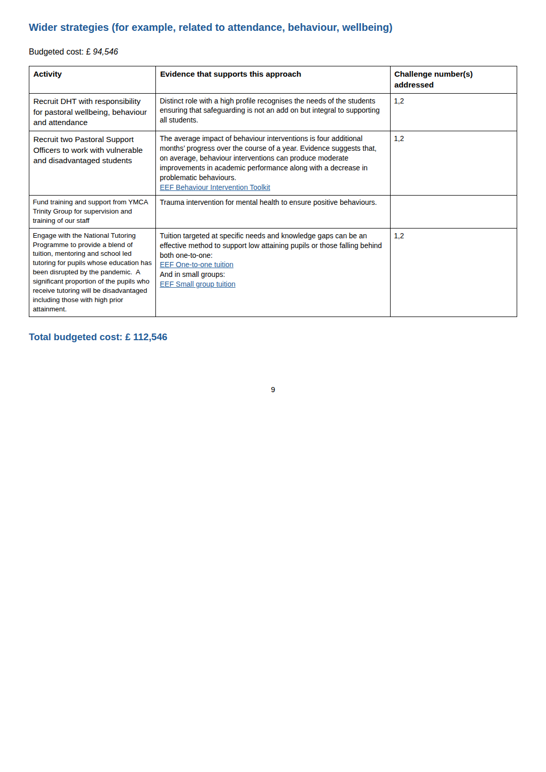Wider strategies (for example, related to attendance, behaviour, wellbeing)
Budgeted cost: £ 94,546
| Activity | Evidence that supports this approach | Challenge number(s) addressed |
| --- | --- | --- |
| Recruit DHT with responsibility for pastoral wellbeing, behaviour and attendance | Distinct role with a high profile recognises the needs of the students ensuring that safeguarding is not an add on but integral to supporting all students. | 1,2 |
| Recruit two Pastoral Support Officers to work with vulnerable and disadvantaged students | The average impact of behaviour interventions is four additional months’ progress over the course of a year. Evidence suggests that, on average, behaviour interventions can produce moderate improvements in academic performance along with a decrease in problematic behaviours. EEF Behaviour Intervention Toolkit | 1,2 |
| Fund training and support from YMCA Trinity Group for supervision and training of our staff | Trauma intervention for mental health to ensure positive behaviours. | |
| Engage with the National Tutoring Programme to provide a blend of tuition, mentoring and school led tutoring for pupils whose education has been disrupted by the pandemic. A significant proportion of the pupils who receive tutoring will be disadvantaged including those with high prior attainment. | Tuition targeted at specific needs and knowledge gaps can be an effective method to support low attaining pupils or those falling behind both one-to-one: EEF One-to-one tuition And in small groups: EEF Small group tuition | 1,2 |
Total budgeted cost: £ 112,546
9